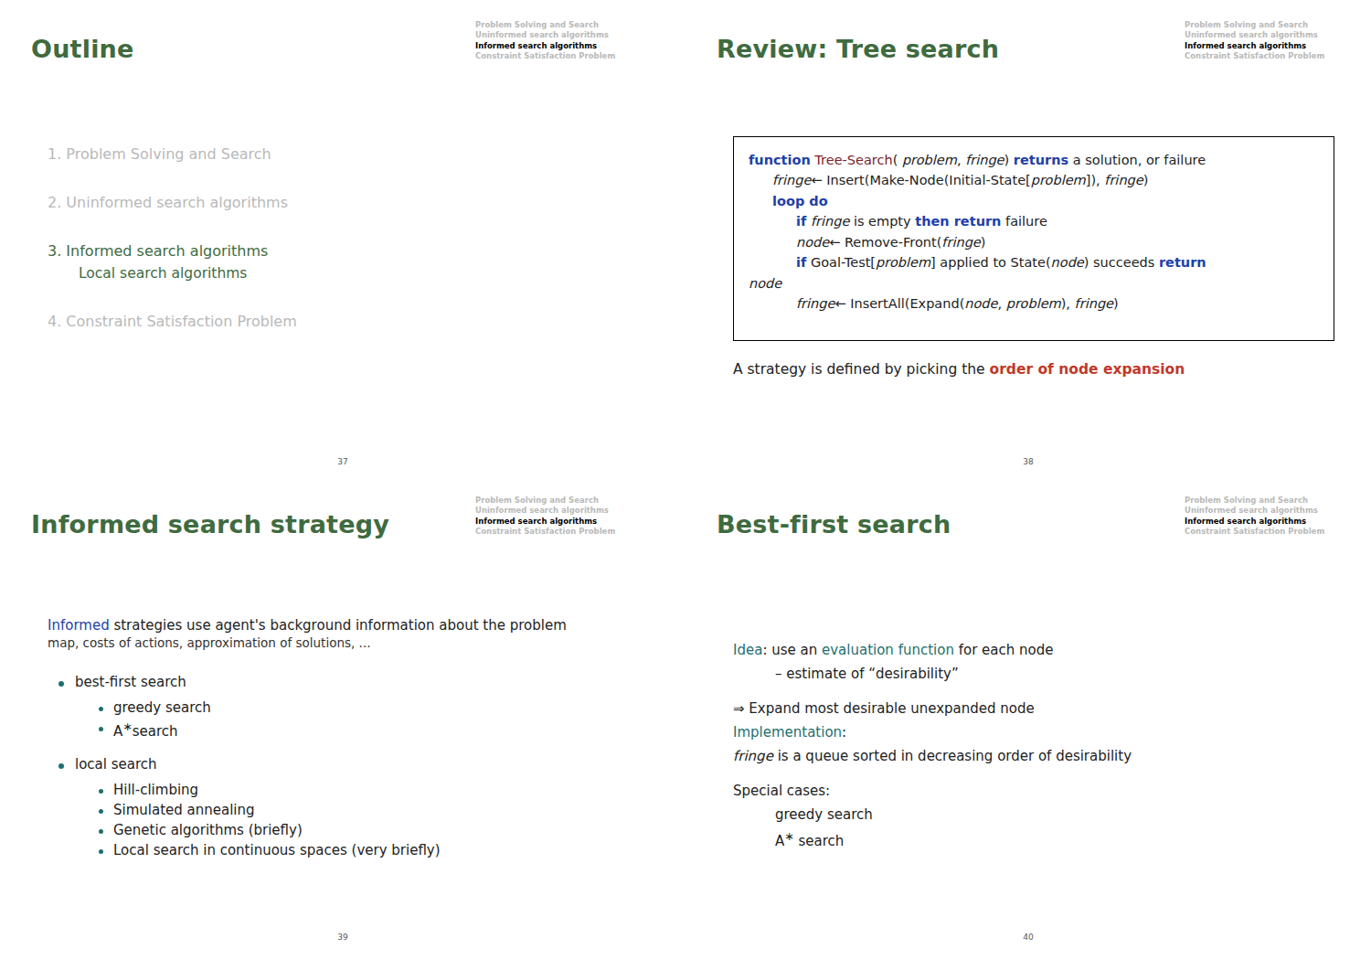Problem Solving and Search
Uninformed search algorithms
Informed search algorithms
Constraint Satisfaction Problem
Outline
Problem Solving and Search
Uninformed search algorithms
Informed search algorithms Local search algorithms
Constraint Satisfaction Problem
37
Problem Solving and Search
Uninformed search algorithms
Informed search algorithms
Constraint Satisfaction Problem
Review: Tree search
function Tree-Search( problem, fringe) returns a solution, or failure
fringe← Insert(Make-Node(Initial-State[problem]), fringe)
loop do
if fringe is empty then return failure
node← Remove-Front(fringe)
if Goal-Test[problem] applied to State(node) succeeds return
node
fringe← InsertAll(Expand(node, problem), fringe)
A strategy is defined by picking the order of node expansion
38
Problem Solving and Search
Uninformed search algorithms
Informed search algorithms
Constraint Satisfaction Problem
Informed search strategy
Informed strategies use agent's background information about the problem
map, costs of actions, approximation of solutions, ...
best-first search
greedy search
A∗search
local search
Hill-climbing
Simulated annealing
Genetic algorithms (briefly)
Local search in continuous spaces (very briefly)
39
Problem Solving and Search
Uninformed search algorithms
Informed search algorithms
Constraint Satisfaction Problem
Best-first search
Idea: use an evaluation function for each node
– estimate of “desirability”
⇒ Expand most desirable unexpanded node
Implementation:
fringe is a queue sorted in decreasing order of desirability
Special cases:
greedy search
A∗ search
40